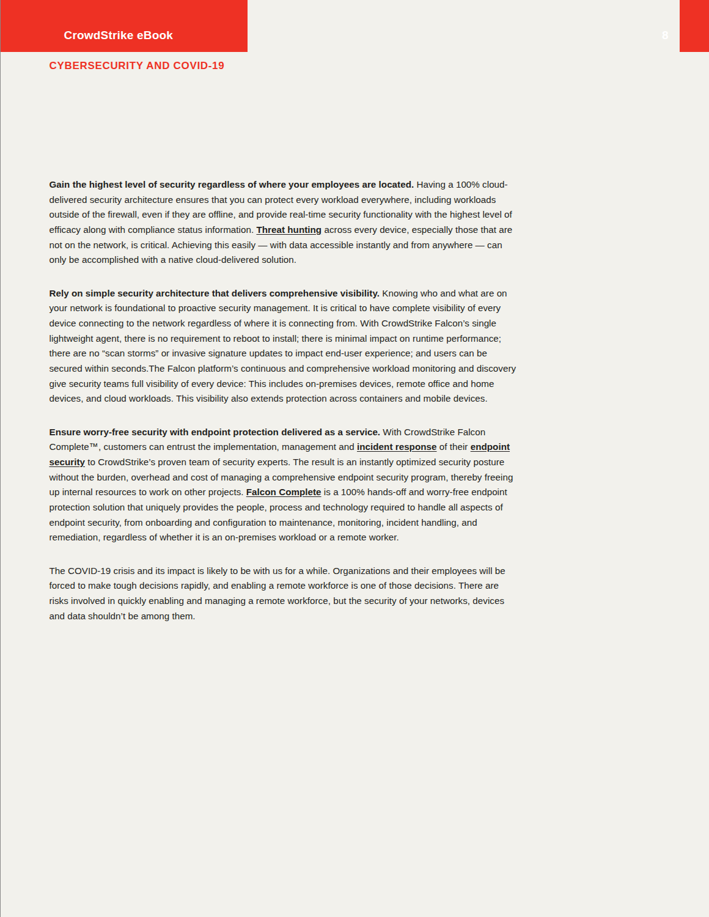CrowdStrike eBook
8
Cybersecurity and COVID-19
Gain the highest level of security regardless of where your employees are located. Having a 100% cloud-delivered security architecture ensures that you can protect every workload everywhere, including workloads outside of the firewall, even if they are offline, and provide real-time security functionality with the highest level of efficacy along with compliance status information. Threat hunting across every device, especially those that are not on the network, is critical. Achieving this easily — with data accessible instantly and from anywhere — can only be accomplished with a native cloud-delivered solution.
Rely on simple security architecture that delivers comprehensive visibility. Knowing who and what are on your network is foundational to proactive security management. It is critical to have complete visibility of every device connecting to the network regardless of where it is connecting from. With CrowdStrike Falcon’s single lightweight agent, there is no requirement to reboot to install; there is minimal impact on runtime performance; there are no “scan storms” or invasive signature updates to impact end-user experience; and users can be secured within seconds.The Falcon platform’s continuous and comprehensive workload monitoring and discovery give security teams full visibility of every device: This includes on-premises devices, remote office and home devices, and cloud workloads. This visibility also extends protection across containers and mobile devices.
Ensure worry-free security with endpoint protection delivered as a service. With CrowdStrike Falcon Complete™, customers can entrust the implementation, management and incident response of their endpoint security to CrowdStrike’s proven team of security experts. The result is an instantly optimized security posture without the burden, overhead and cost of managing a comprehensive endpoint security program, thereby freeing up internal resources to work on other projects. Falcon Complete is a 100% hands-off and worry-free endpoint protection solution that uniquely provides the people, process and technology required to handle all aspects of endpoint security, from onboarding and configuration to maintenance, monitoring, incident handling, and remediation, regardless of whether it is an on-premises workload or a remote worker.
The COVID-19 crisis and its impact is likely to be with us for a while. Organizations and their employees will be forced to make tough decisions rapidly, and enabling a remote workforce is one of those decisions. There are risks involved in quickly enabling and managing a remote workforce, but the security of your networks, devices and data shouldn’t be among them.